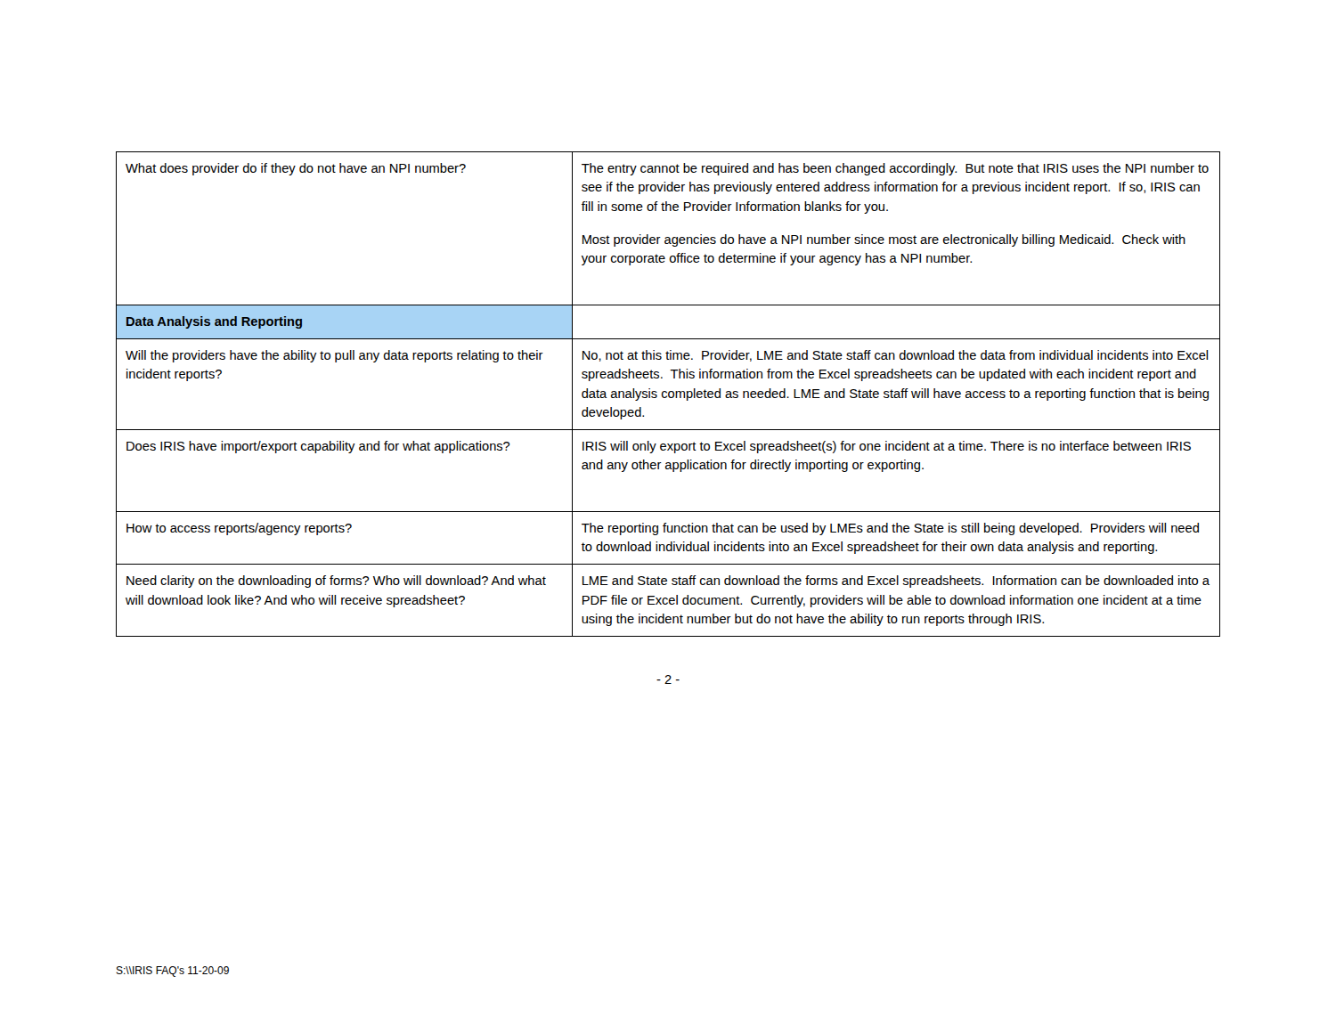| What does provider do if they do not have an NPI number? | The entry cannot be required and has been changed accordingly. But note that IRIS uses the NPI number to see if the provider has previously entered address information for a previous incident report. If so, IRIS can fill in some of the Provider Information blanks for you. Most provider agencies do have a NPI number since most are electronically billing Medicaid. Check with your corporate office to determine if your agency has a NPI number. |
| Data Analysis and Reporting | |
| Will the providers have the ability to pull any data reports relating to their incident reports? | No, not at this time. Provider, LME and State staff can download the data from individual incidents into Excel spreadsheets. This information from the Excel spreadsheets can be updated with each incident report and data analysis completed as needed. LME and State staff will have access to a reporting function that is being developed. |
| Does IRIS have import/export capability and for what applications? | IRIS will only export to Excel spreadsheet(s) for one incident at a time. There is no interface between IRIS and any other application for directly importing or exporting. |
| How to access reports/agency reports? | The reporting function that can be used by LMEs and the State is still being developed. Providers will need to download individual incidents into an Excel spreadsheet for their own data analysis and reporting. |
| Need clarity on the downloading of forms? Who will download? And what will download look like? And who will receive spreadsheet? | LME and State staff can download the forms and Excel spreadsheets. Information can be downloaded into a PDF file or Excel document. Currently, providers will be able to download information one incident at a time using the incident number but do not have the ability to run reports through IRIS. |
- 2 -
S:\\IRIS FAQ's 11-20-09